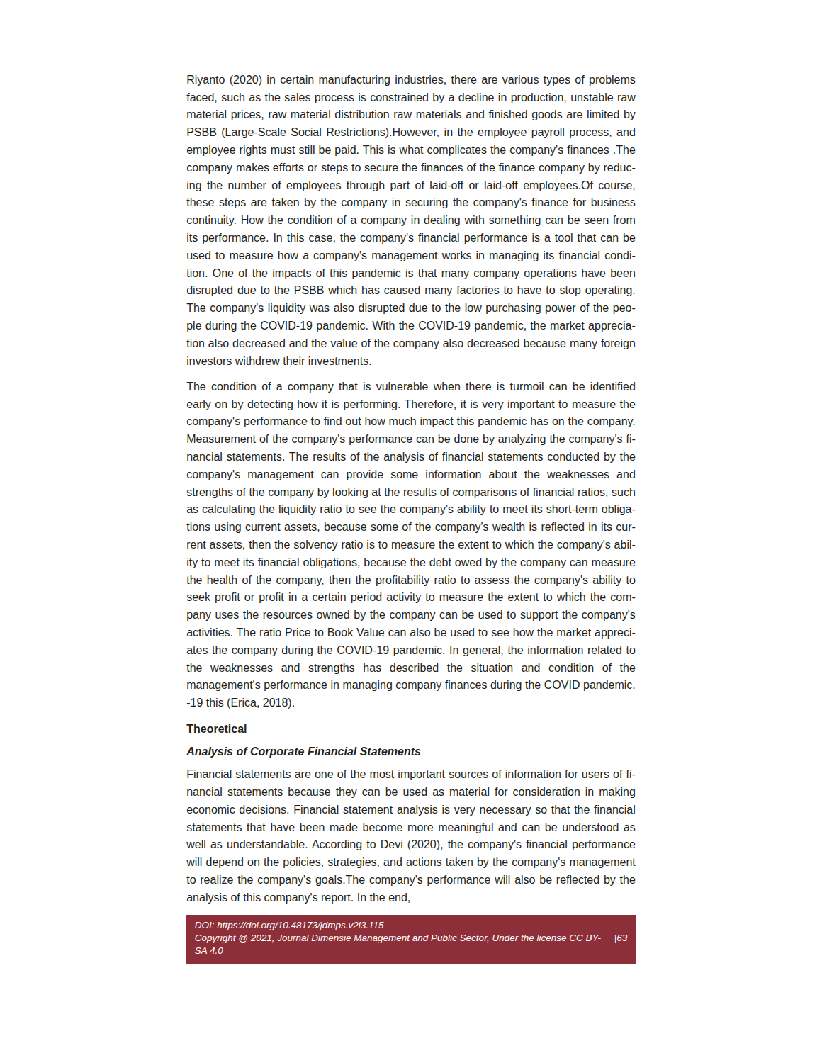Riyanto (2020) in certain manufacturing industries, there are various types of problems faced, such as the sales process is constrained by a decline in production, unstable raw material prices, raw material distribution raw materials and finished goods are limited by PSBB (Large-Scale Social Restrictions).However, in the employee payroll process, and employee rights must still be paid. This is what complicates the company's finances .The company makes efforts or steps to secure the finances of the finance company by reducing the number of employees through part of laid-off or laid-off employees.Of course, these steps are taken by the company in securing the company's finance for business continuity. How the condition of a company in dealing with something can be seen from its performance. In this case, the company's financial performance is a tool that can be used to measure how a company's management works in managing its financial condition. One of the impacts of this pandemic is that many company operations have been disrupted due to the PSBB which has caused many factories to have to stop operating. The company's liquidity was also disrupted due to the low purchasing power of the people during the COVID-19 pandemic. With the COVID-19 pandemic, the market appreciation also decreased and the value of the company also decreased because many foreign investors withdrew their investments.
The condition of a company that is vulnerable when there is turmoil can be identified early on by detecting how it is performing. Therefore, it is very important to measure the company's performance to find out how much impact this pandemic has on the company. Measurement of the company's performance can be done by analyzing the company's financial statements. The results of the analysis of financial statements conducted by the company's management can provide some information about the weaknesses and strengths of the company by looking at the results of comparisons of financial ratios, such as calculating the liquidity ratio to see the company's ability to meet its short-term obligations using current assets, because some of the company's wealth is reflected in its current assets, then the solvency ratio is to measure the extent to which the company's ability to meet its financial obligations, because the debt owed by the company can measure the health of the company, then the profitability ratio to assess the company's ability to seek profit or profit in a certain period activity to measure the extent to which the company uses the resources owned by the company can be used to support the company's activities. The ratio Price to Book Value can also be used to see how the market appreciates the company during the COVID-19 pandemic. In general, the information related to the weaknesses and strengths has described the situation and condition of the management's performance in managing company finances during the COVID pandemic. -19 this (Erica, 2018).
Theoretical
Analysis of Corporate Financial Statements
Financial statements are one of the most important sources of information for users of financial statements because they can be used as material for consideration in making economic decisions. Financial statement analysis is very necessary so that the financial statements that have been made become more meaningful and can be understood as well as understandable. According to Devi (2020), the company's financial performance will depend on the policies, strategies, and actions taken by the company's management to realize the company's goals.The company's performance will also be reflected by the analysis of this company's report. In the end,
DOI: https://doi.org/10.48173/jdmps.v2i3.115 Copyright @ 2021, Journal Dimensie Management and Public Sector, Under the license CC BY-SA 4.0 |63